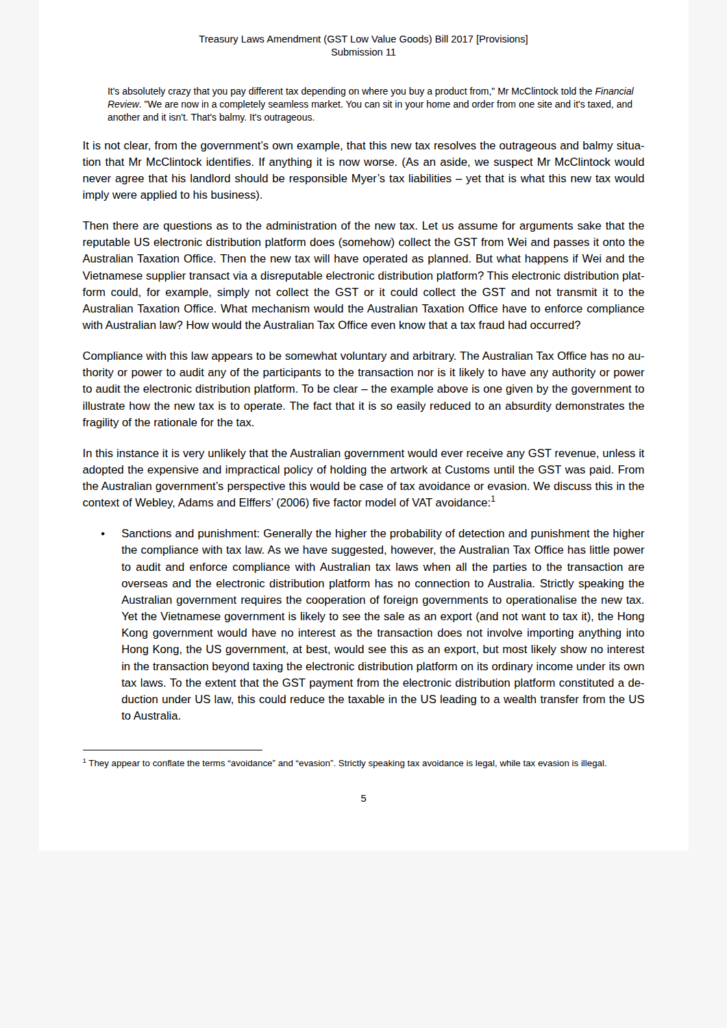Treasury Laws Amendment (GST Low Value Goods) Bill 2017 [Provisions]
Submission 11
It's absolutely crazy that you pay different tax depending on where you buy a product from," Mr McClintock told the Financial Review. "We are now in a completely seamless market. You can sit in your home and order from one site and it's taxed, and another and it isn't. That's balmy. It's outrageous.
It is not clear, from the government’s own example, that this new tax resolves the outrageous and balmy situation that Mr McClintock identifies. If anything it is now worse. (As an aside, we suspect Mr McClintock would never agree that his landlord should be responsible Myer’s tax liabilities – yet that is what this new tax would imply were applied to his business).
Then there are questions as to the administration of the new tax. Let us assume for arguments sake that the reputable US electronic distribution platform does (somehow) collect the GST from Wei and passes it onto the Australian Taxation Office. Then the new tax will have operated as planned. But what happens if Wei and the Vietnamese supplier transact via a disreputable electronic distribution platform? This electronic distribution platform could, for example, simply not collect the GST or it could collect the GST and not transmit it to the Australian Taxation Office. What mechanism would the Australian Taxation Office have to enforce compliance with Australian law? How would the Australian Tax Office even know that a tax fraud had occurred?
Compliance with this law appears to be somewhat voluntary and arbitrary. The Australian Tax Office has no authority or power to audit any of the participants to the transaction nor is it likely to have any authority or power to audit the electronic distribution platform. To be clear – the example above is one given by the government to illustrate how the new tax is to operate. The fact that it is so easily reduced to an absurdity demonstrates the fragility of the rationale for the tax.
In this instance it is very unlikely that the Australian government would ever receive any GST revenue, unless it adopted the expensive and impractical policy of holding the artwork at Customs until the GST was paid. From the Australian government’s perspective this would be case of tax avoidance or evasion. We discuss this in the context of Webley, Adams and Elffers’ (2006) five factor model of VAT avoidance:1
Sanctions and punishment: Generally the higher the probability of detection and punishment the higher the compliance with tax law. As we have suggested, however, the Australian Tax Office has little power to audit and enforce compliance with Australian tax laws when all the parties to the transaction are overseas and the electronic distribution platform has no connection to Australia. Strictly speaking the Australian government requires the cooperation of foreign governments to operationalise the new tax. Yet the Vietnamese government is likely to see the sale as an export (and not want to tax it), the Hong Kong government would have no interest as the transaction does not involve importing anything into Hong Kong, the US government, at best, would see this as an export, but most likely show no interest in the transaction beyond taxing the electronic distribution platform on its ordinary income under its own tax laws. To the extent that the GST payment from the electronic distribution platform constituted a deduction under US law, this could reduce the taxable in the US leading to a wealth transfer from the US to Australia.
1 They appear to conflate the terms “avoidance” and “evasion”. Strictly speaking tax avoidance is legal, while tax evasion is illegal.
5